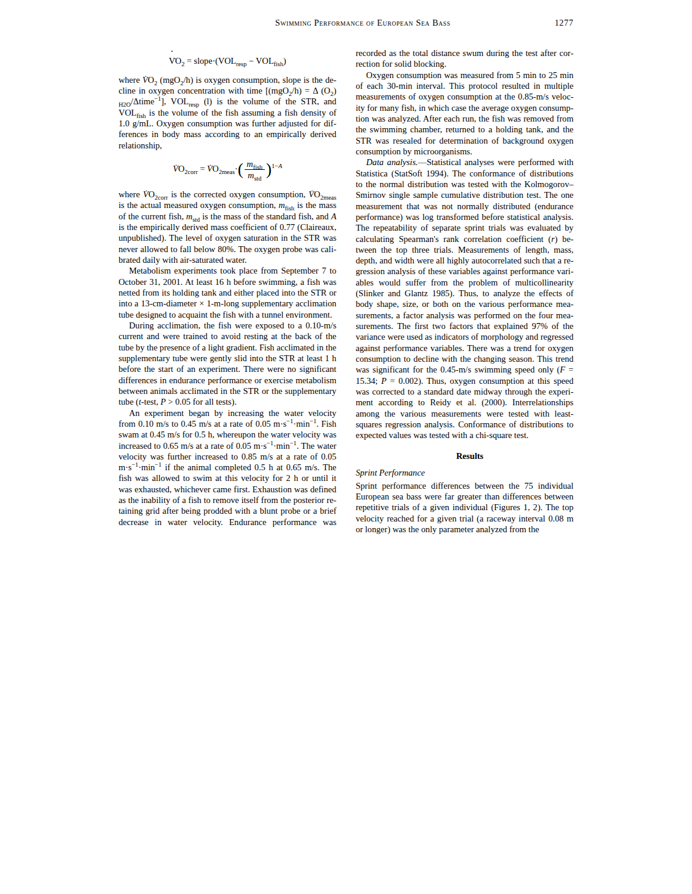Swimming Performance of European Sea Bass 1277
V̇O2 = slope·(VOLresp − VOLfish)
where V̇O2 (mgO2/h) is oxygen consumption, slope is the decline in oxygen concentration with time [(mgO2/h) = Δ (O2) H2O/Δtime−1], VOLresp (l) is the volume of the STR, and VOLfish is the volume of the fish assuming a fish density of 1.0 g/mL. Oxygen consumption was further adjusted for differences in body mass according to an empirically derived relationship,
V̇O2corr = V̇O2meas·(mfish mstd)1−A
where V̇O2corr is the corrected oxygen consumption, V̇O2meas is the actual measured oxygen consumption, mfish is the mass of the current fish, mstd is the mass of the standard fish, and A is the empirically derived mass coefficient of 0.77 (Claireaux, unpublished). The level of oxygen saturation in the STR was never allowed to fall below 80%. The oxygen probe was calibrated daily with air-saturated water.
Metabolism experiments took place from September 7 to October 31, 2001. At least 16 h before swimming, a fish was netted from its holding tank and either placed into the STR or into a 13-cm-diameter × 1-m-long supplementary acclimation tube designed to acquaint the fish with a tunnel environment.
During acclimation, the fish were exposed to a 0.10-m/s current and were trained to avoid resting at the back of the tube by the presence of a light gradient. Fish acclimated in the supplementary tube were gently slid into the STR at least 1 h before the start of an experiment. There were no significant differences in endurance performance or exercise metabolism between animals acclimated in the STR or the supplementary tube (t-test, P > 0.05 for all tests).
An experiment began by increasing the water velocity from 0.10 m/s to 0.45 m/s at a rate of 0.05 m·s−1·min−1. Fish swam at 0.45 m/s for 0.5 h, whereupon the water velocity was increased to 0.65 m/s at a rate of 0.05 m·s−1·min−1. The water velocity was further increased to 0.85 m/s at a rate of 0.05 m·s−1·min−1 if the animal completed 0.5 h at 0.65 m/s. The fish was allowed to swim at this velocity for 2 h or until it was exhausted, whichever came first. Exhaustion was defined as the inability of a fish to remove itself from the posterior retaining grid after being prodded with a blunt probe or a brief decrease in water velocity. Endurance performance was recorded as the total distance swum during the test after correction for solid blocking.
Oxygen consumption was measured from 5 min to 25 min of each 30-min interval. This protocol resulted in multiple measurements of oxygen consumption at the 0.85-m/s velocity for many fish, in which case the average oxygen consumption was analyzed. After each run, the fish was removed from the swimming chamber, returned to a holding tank, and the STR was resealed for determination of background oxygen consumption by microorganisms.
Data analysis.—Statistical analyses were performed with Statistica (StatSoft 1994). The conformance of distributions to the normal distribution was tested with the Kolmogorov–Smirnov single sample cumulative distribution test. The one measurement that was not normally distributed (endurance performance) was log transformed before statistical analysis. The repeatability of separate sprint trials was evaluated by calculating Spearman's rank correlation coefficient (r) between the top three trials. Measurements of length, mass, depth, and width were all highly autocorrelated such that a regression analysis of these variables against performance variables would suffer from the problem of multicollinearity (Slinker and Glantz 1985). Thus, to analyze the effects of body shape, size, or both on the various performance measurements, a factor analysis was performed on the four measurements. The first two factors that explained 97% of the variance were used as indicators of morphology and regressed against performance variables. There was a trend for oxygen consumption to decline with the changing season. This trend was significant for the 0.45-m/s swimming speed only (F = 15.34; P = 0.002). Thus, oxygen consumption at this speed was corrected to a standard date midway through the experiment according to Reidy et al. (2000). Interrelationships among the various measurements were tested with least-squares regression analysis. Conformance of distributions to expected values was tested with a chi-square test.
Results
Sprint Performance
Sprint performance differences between the 75 individual European sea bass were far greater than differences between repetitive trials of a given individual (Figures 1, 2). The top velocity reached for a given trial (a raceway interval 0.08 m or longer) was the only parameter analyzed from the